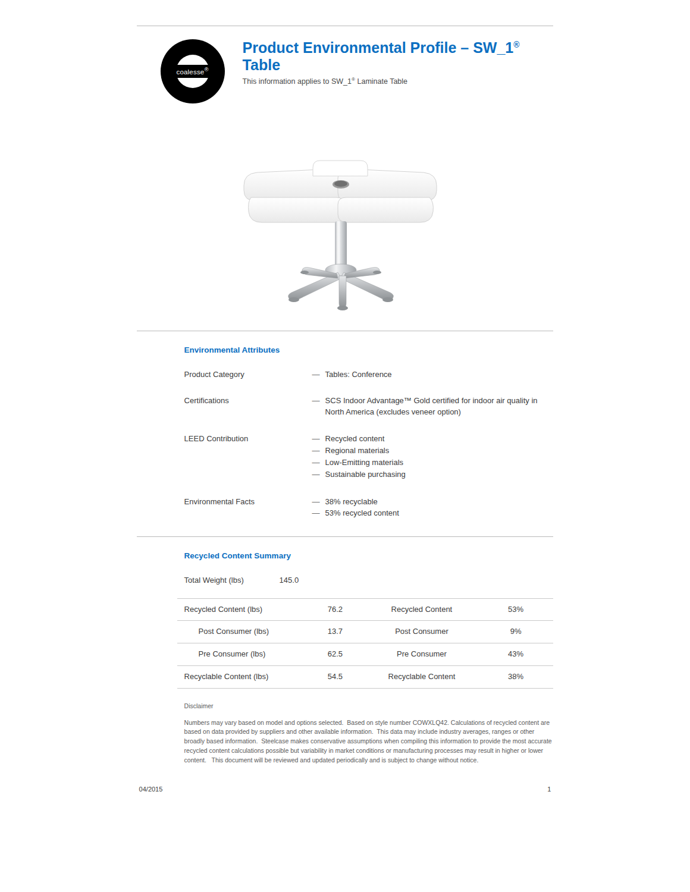coalesse®
Product Environmental Profile – SW_1® Table
This information applies to SW_1® Laminate Table
Environmental Attributes
| Product Category | — | Tables: Conference |
| Certifications | — | SCS Indoor Advantage™ Gold certified for indoor air quality in North America (excludes veneer option) |
| LEED Contribution | Recycled content Regional materials Low-Emitting materials Sustainable purchasing |
| Environmental Facts | 38% recyclable 53% recycled content |
Recycled Content Summary
Total Weight (lbs) 145.0
| Recycled Content (lbs) | 76.2 | Recycled Content | 53% |
| Post Consumer (lbs) | 13.7 | Post Consumer | 9% |
| Pre Consumer (lbs) | 62.5 | Pre Consumer | 43% |
| Recyclable Content (lbs) | 54.5 | Recyclable Content | 38% |
Disclaimer
Numbers may vary based on model and options selected. Based on style number COWXLQ42. Calculations of recycled content are based on data provided by suppliers and other available information. This data may include industry averages, ranges or other broadly based information. Steelcase makes conservative assumptions when compiling this information to provide the most accurate recycled content calculations possible but variability in market conditions or manufacturing processes may result in higher or lower content. This document will be reviewed and updated periodically and is subject to change without notice.
04/2015
1